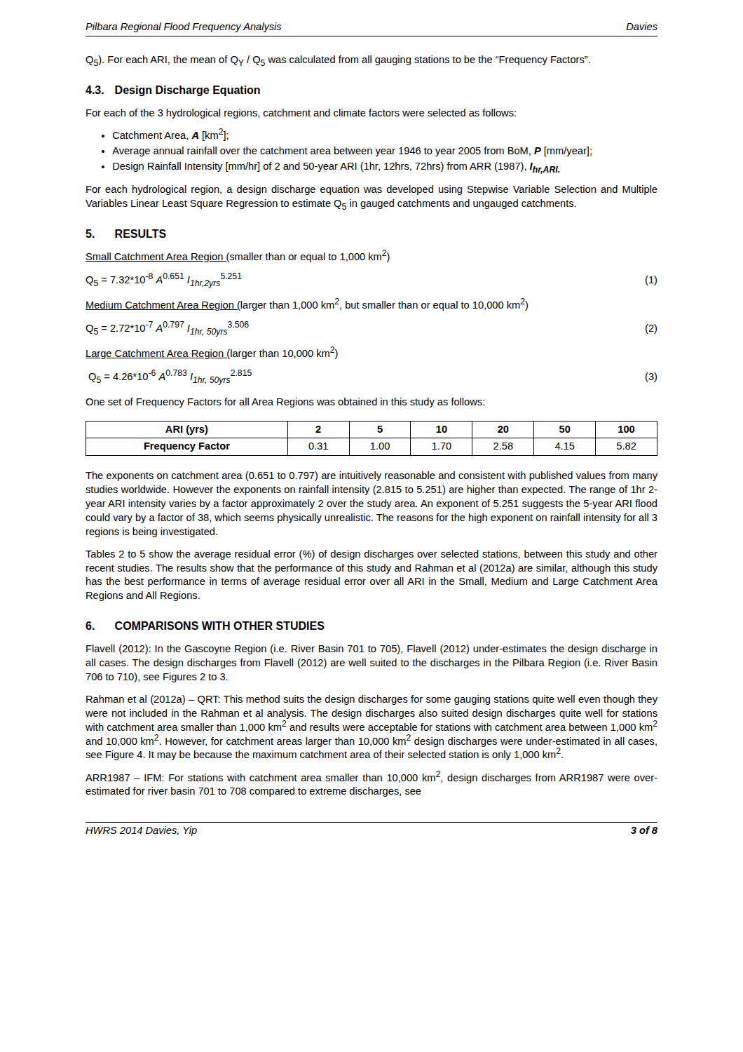Pilbara Regional Flood Frequency Analysis Davies
Q5). For each ARI, the mean of QY / Q5 was calculated from all gauging stations to be the “Frequency Factors”.
4.3. Design Discharge Equation
For each of the 3 hydrological regions, catchment and climate factors were selected as follows:
Catchment Area, A [km2];
Average annual rainfall over the catchment area between year 1946 to year 2005 from BoM, P [mm/year];
Design Rainfall Intensity [mm/hr] of 2 and 50-year ARI (1hr, 12hrs, 72hrs) from ARR (1987), Ihr,ARI.
For each hydrological region, a design discharge equation was developed using Stepwise Variable Selection and Multiple Variables Linear Least Square Regression to estimate Q5 in gauged catchments and ungauged catchments.
5. RESULTS
Small Catchment Area Region (smaller than or equal to 1,000 km2)
Q5 = 7.32*10-8 A0.651 I1hr,2yrs5.251 (1)
Medium Catchment Area Region (larger than 1,000 km2, but smaller than or equal to 10,000 km2)
Q5 = 2.72*10-7 A0.797 I1hr, 50yrs3.506 (2)
Large Catchment Area Region (larger than 10,000 km2)
Q5 = 4.26*10-6 A0.783 I1hr, 50yrs2.815 (3)
One set of Frequency Factors for all Area Regions was obtained in this study as follows:
| ARI (yrs) | 2 | 5 | 10 | 20 | 50 | 100 |
| --- | --- | --- | --- | --- | --- | --- |
| Frequency Factor | 0.31 | 1.00 | 1.70 | 2.58 | 4.15 | 5.82 |
The exponents on catchment area (0.651 to 0.797) are intuitively reasonable and consistent with published values from many studies worldwide. However the exponents on rainfall intensity (2.815 to 5.251) are higher than expected. The range of 1hr 2-year ARI intensity varies by a factor approximately 2 over the study area. An exponent of 5.251 suggests the 5-year ARI flood could vary by a factor of 38, which seems physically unrealistic. The reasons for the high exponent on rainfall intensity for all 3 regions is being investigated.
Tables 2 to 5 show the average residual error (%) of design discharges over selected stations, between this study and other recent studies. The results show that the performance of this study and Rahman et al (2012a) are similar, although this study has the best performance in terms of average residual error over all ARI in the Small, Medium and Large Catchment Area Regions and All Regions.
6. COMPARISONS WITH OTHER STUDIES
Flavell (2012): In the Gascoyne Region (i.e. River Basin 701 to 705), Flavell (2012) under-estimates the design discharge in all cases. The design discharges from Flavell (2012) are well suited to the discharges in the Pilbara Region (i.e. River Basin 706 to 710), see Figures 2 to 3.
Rahman et al (2012a) – QRT: This method suits the design discharges for some gauging stations quite well even though they were not included in the Rahman et al analysis. The design discharges also suited design discharges quite well for stations with catchment area smaller than 1,000 km2 and results were acceptable for stations with catchment area between 1,000 km2 and 10,000 km2. However, for catchment areas larger than 10,000 km2 design discharges were under-estimated in all cases, see Figure 4. It may be because the maximum catchment area of their selected station is only 1,000 km2.
ARR1987 – IFM: For stations with catchment area smaller than 10,000 km2, design discharges from ARR1987 were over-estimated for river basin 701 to 708 compared to extreme discharges, see
HWRS 2014 Davies, Yip 3 of 8